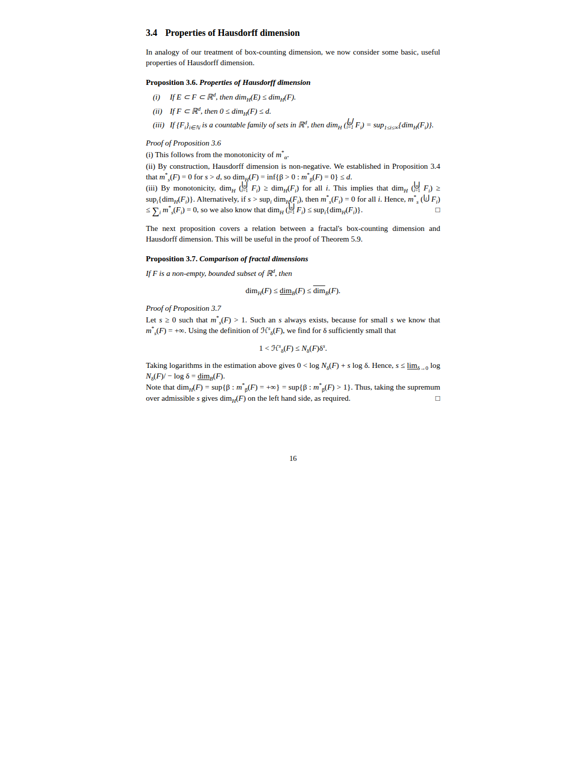3.4 Properties of Hausdorff dimension
In analogy of our treatment of box-counting dimension, we now consider some basic, useful properties of Hausdorff dimension.
Proposition 3.6. Properties of Hausdorff dimension
(i) If E ⊂ F ⊂ ℝd, then dimH(E) ≤ dimH(F).
(ii) If F ⊂ ℝd, then 0 ≤ dimH(F) ≤ d.
(iii) If {Fi}i∈ℕ is a countable family of sets in ℝd, then dimH (⋃∞
i=1 Fi) = sup1≤i≤∞{dimH(Fi)}.
Proof of Proposition 3.6
(i) This follows from the monotonicity of m*α.
(ii) By construction, Hausdorff dimension is non-negative. We established in Proposition 3.4 that m*s(F) = 0 for s > d, so dimH(F) = inf{β > 0 : m*β(F) = 0} ≤ d.
(iii) By monotonicity, dimH (⋃∞
i=1 Fi) ≥ dimH(Fi) for all i. This implies that dimH (⋃∞
i=1 Fi) ≥ supi{dimH(Fi)}. Alternatively, if s > supi dimH(Fi), then m*s(Fi) = 0 for all i. Hence, m*s (⋃i Fi) ≤ ∑i m*s(Fi) = 0, so we also know that dimH (⋃∞
i=1 Fi) ≤ supi{dimH(Fi)}.□
The next proposition covers a relation between a fractal's box-counting dimension and Hausdorff dimension. This will be useful in the proof of Theorem 5.9.
Proposition 3.7. Comparison of fractal dimensions
If F is a non-empty, bounded subset of ℝd, then
dimH(F) ≤ dimB(F) ≤ dimB(F).
Proof of Proposition 3.7
Let s ≥ 0 such that m*s(F) > 1. Such an s always exists, because for small s we know that m*s(F) = +∞. Using the definition of ℋsδ(F), we find for δ sufficiently small that
1 < ℋsδ(F) ≤ Nδ(F)δs.
Taking logarithms in the estimation above gives 0 < log Nδ(F) + s log δ. Hence, s ≤ limδ→0 log Nδ(F)/ − log δ = dimB(F).
Note that dimH(F) = sup{β : m*β(F) = +∞} = sup{β : m*β(F) > 1}. Thus, taking the supremum over admissible s gives dimH(F) on the left hand side, as required.□
16